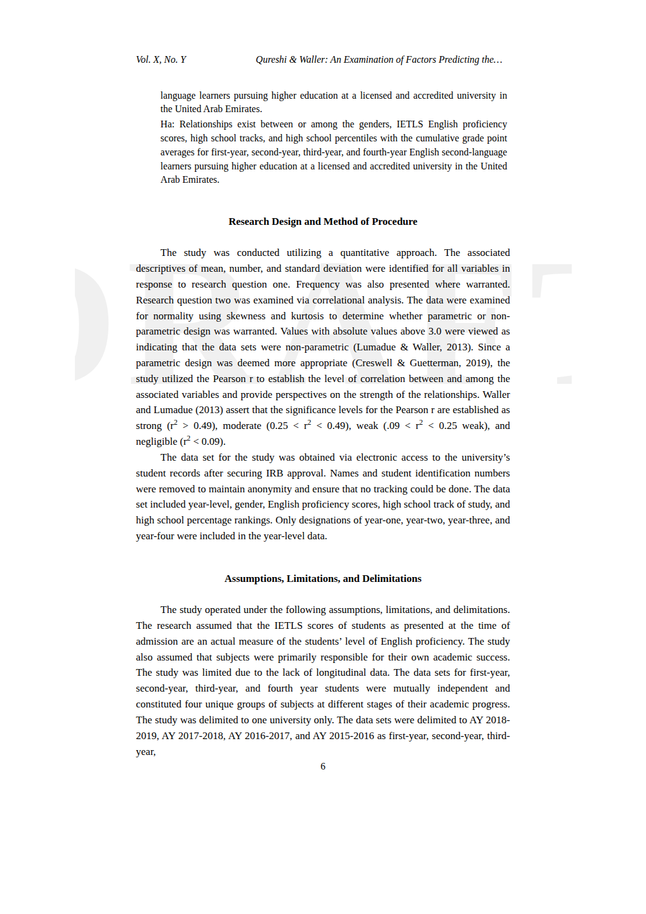DRAFT
Vol. X, No. Y Qureshi & Waller: An Examination of Factors Predicting the…
language learners pursuing higher education at a licensed and accredited university in the United Arab Emirates.
Ha: Relationships exist between or among the genders, IETLS English proficiency scores, high school tracks, and high school percentiles with the cumulative grade point averages for first-year, second-year, third-year, and fourth-year English second-language learners pursuing higher education at a licensed and accredited university in the United Arab Emirates.
Research Design and Method of Procedure
The study was conducted utilizing a quantitative approach. The associated descriptives of mean, number, and standard deviation were identified for all variables in response to research question one. Frequency was also presented where warranted. Research question two was examined via correlational analysis. The data were examined for normality using skewness and kurtosis to determine whether parametric or non-parametric design was warranted. Values with absolute values above 3.0 were viewed as indicating that the data sets were non-parametric (Lumadue & Waller, 2013). Since a parametric design was deemed more appropriate (Creswell & Guetterman, 2019), the study utilized the Pearson r to establish the level of correlation between and among the associated variables and provide perspectives on the strength of the relationships. Waller and Lumadue (2013) assert that the significance levels for the Pearson r are established as strong (r2 > 0.49), moderate (0.25 < r2 < 0.49), weak (.09 < r2 < 0.25 weak), and negligible (r2 < 0.09).
The data set for the study was obtained via electronic access to the university’s student records after securing IRB approval. Names and student identification numbers were removed to maintain anonymity and ensure that no tracking could be done. The data set included year-level, gender, English proficiency scores, high school track of study, and high school percentage rankings. Only designations of year-one, year-two, year-three, and year-four were included in the year-level data.
Assumptions, Limitations, and Delimitations
The study operated under the following assumptions, limitations, and delimitations. The research assumed that the IETLS scores of students as presented at the time of admission are an actual measure of the students’ level of English proficiency. The study also assumed that subjects were primarily responsible for their own academic success. The study was limited due to the lack of longitudinal data. The data sets for first-year, second-year, third-year, and fourth year students were mutually independent and constituted four unique groups of subjects at different stages of their academic progress. The study was delimited to one university only. The data sets were delimited to AY 2018-2019, AY 2017-2018, AY 2016-2017, and AY 2015-2016 as first-year, second-year, third-year,
6